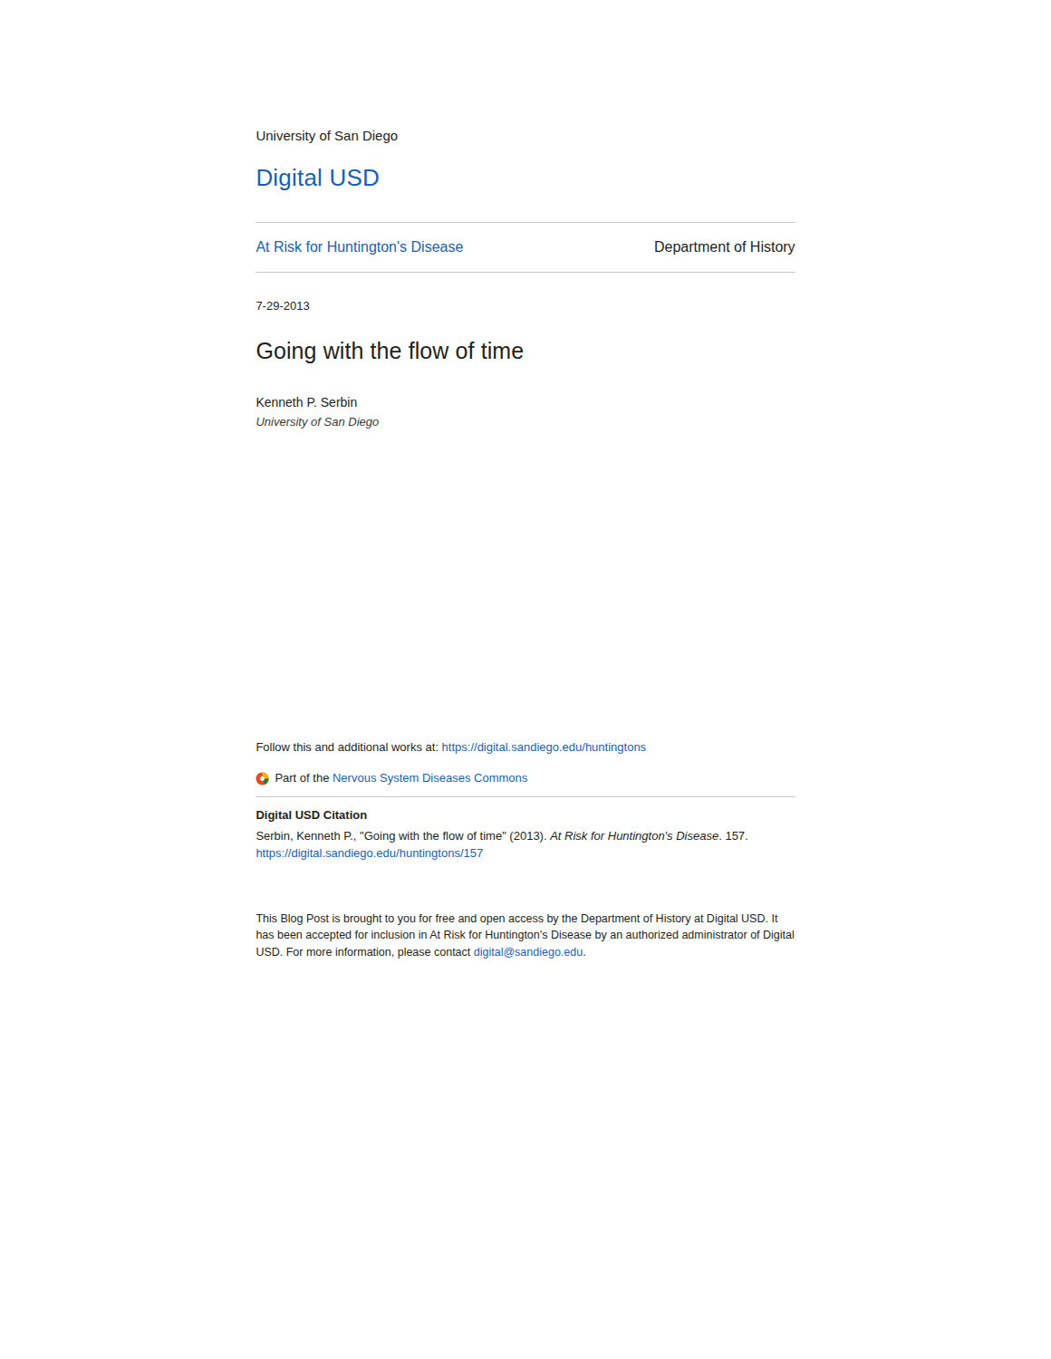University of San Diego
Digital USD
At Risk for Huntington's Disease
Department of History
7-29-2013
Going with the flow of time
Kenneth P. Serbin
University of San Diego
Follow this and additional works at: https://digital.sandiego.edu/huntingtons
Part of the Nervous System Diseases Commons
Digital USD Citation
Serbin, Kenneth P., "Going with the flow of time" (2013). At Risk for Huntington's Disease. 157.
https://digital.sandiego.edu/huntingtons/157
This Blog Post is brought to you for free and open access by the Department of History at Digital USD. It has been accepted for inclusion in At Risk for Huntington's Disease by an authorized administrator of Digital USD. For more information, please contact digital@sandiego.edu.